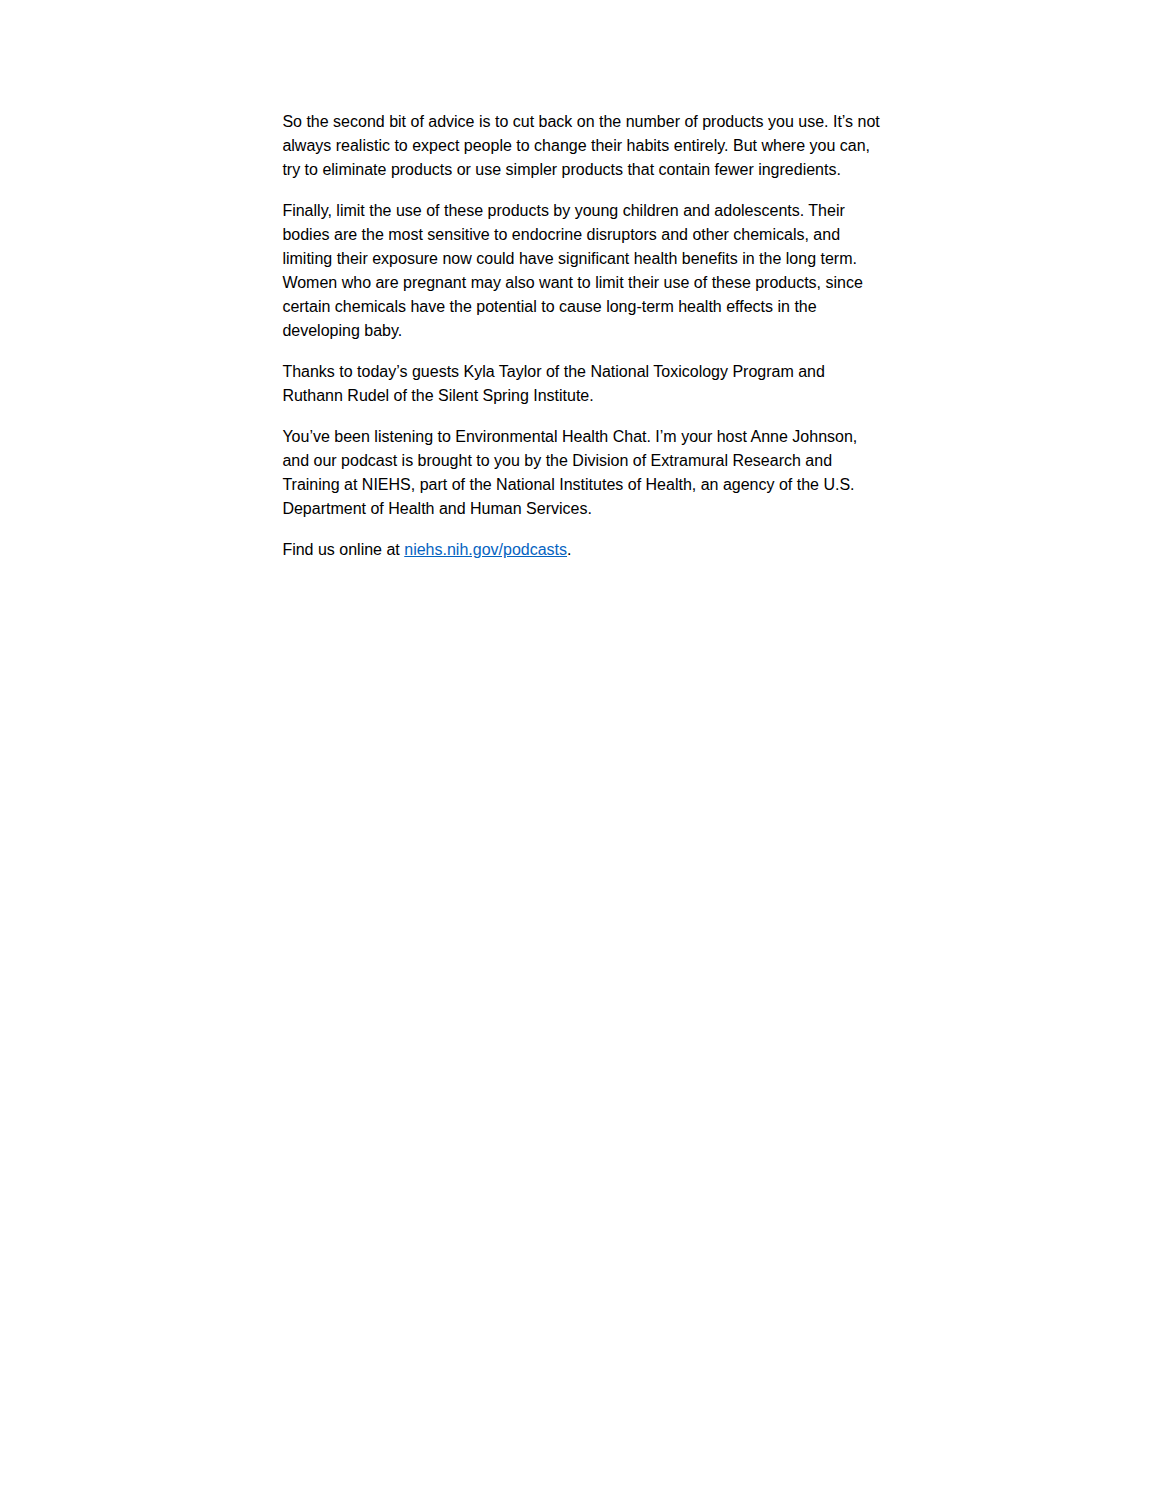So the second bit of advice is to cut back on the number of products you use. It’s not always realistic to expect people to change their habits entirely. But where you can, try to eliminate products or use simpler products that contain fewer ingredients.
Finally, limit the use of these products by young children and adolescents. Their bodies are the most sensitive to endocrine disruptors and other chemicals, and limiting their exposure now could have significant health benefits in the long term. Women who are pregnant may also want to limit their use of these products, since certain chemicals have the potential to cause long-term health effects in the developing baby.
Thanks to today’s guests Kyla Taylor of the National Toxicology Program and Ruthann Rudel of the Silent Spring Institute.
You’ve been listening to Environmental Health Chat. I’m your host Anne Johnson, and our podcast is brought to you by the Division of Extramural Research and Training at NIEHS, part of the National Institutes of Health, an agency of the U.S. Department of Health and Human Services.
Find us online at niehs.nih.gov/podcasts.